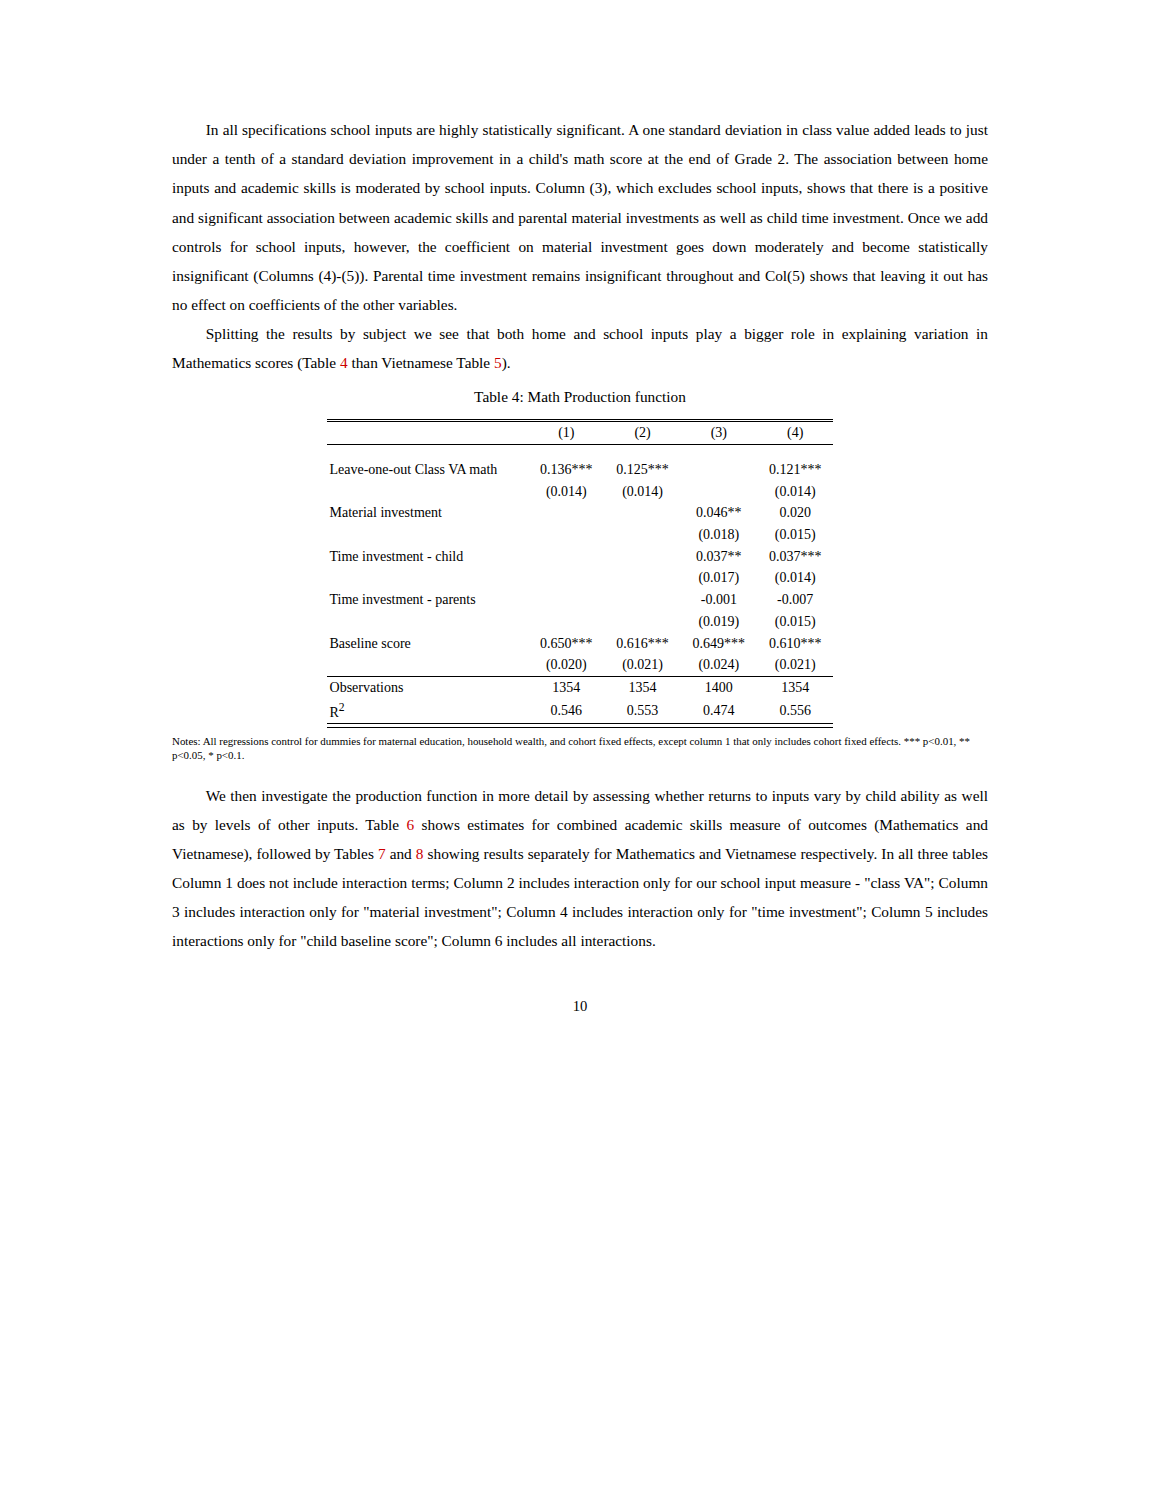In all specifications school inputs are highly statistically significant. A one standard deviation in class value added leads to just under a tenth of a standard deviation improvement in a child's math score at the end of Grade 2. The association between home inputs and academic skills is moderated by school inputs. Column (3), which excludes school inputs, shows that there is a positive and significant association between academic skills and parental material investments as well as child time investment. Once we add controls for school inputs, however, the coefficient on material investment goes down moderately and become statistically insignificant (Columns (4)-(5)). Parental time investment remains insignificant throughout and Col(5) shows that leaving it out has no effect on coefficients of the other variables.
Splitting the results by subject we see that both home and school inputs play a bigger role in explaining variation in Mathematics scores (Table 4 than Vietnamese Table 5).
Table 4: Math Production function
| | (1) | (2) | (3) | (4) |
| --- | --- | --- | --- | --- |
| Leave-one-out Class VA math | 0.136*** | 0.125*** | | 0.121*** |
| | (0.014) | (0.014) | | (0.014) |
| Material investment | | | 0.046** | 0.020 |
| | | | (0.018) | (0.015) |
| Time investment - child | | | 0.037** | 0.037*** |
| | | | (0.017) | (0.014) |
| Time investment - parents | | | -0.001 | -0.007 |
| | | | (0.019) | (0.015) |
| Baseline score | 0.650*** | 0.616*** | 0.649*** | 0.610*** |
| | (0.020) | (0.021) | (0.024) | (0.021) |
| Observations | 1354 | 1354 | 1400 | 1354 |
| R 2 | 0.546 | 0.553 | 0.474 | 0.556 |
Notes: All regressions control for dummies for maternal education, household wealth, and cohort fixed effects, except column 1 that only includes cohort fixed effects. *** p<0.01, ** p<0.05, * p<0.1.
We then investigate the production function in more detail by assessing whether returns to inputs vary by child ability as well as by levels of other inputs. Table 6 shows estimates for combined academic skills measure of outcomes (Mathematics and Vietnamese), followed by Tables 7 and 8 showing results separately for Mathematics and Vietnamese respectively. In all three tables Column 1 does not include interaction terms; Column 2 includes interaction only for our school input measure - "class VA"; Column 3 includes interaction only for "material investment"; Column 4 includes interaction only for "time investment"; Column 5 includes interactions only for "child baseline score"; Column 6 includes all interactions.
10